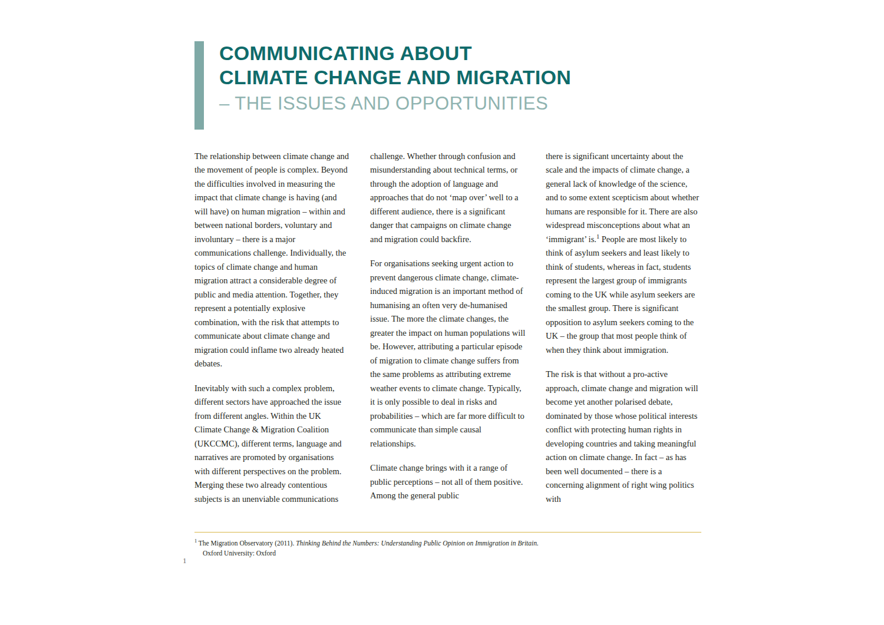Communicating About
Climate Change and Migration – The Issues and Opportunities
The relationship between climate change and the movement of people is complex. Beyond the difficulties involved in measuring the impact that climate change is having (and will have) on human migration – within and between national borders, voluntary and involuntary – there is a major communications challenge. Individually, the topics of climate change and human migration attract a considerable degree of public and media attention. Together, they represent a potentially explosive combination, with the risk that attempts to communicate about climate change and migration could inflame two already heated debates.
Inevitably with such a complex problem, different sectors have approached the issue from different angles. Within the UK Climate Change & Migration Coalition (UKCCMC), different terms, language and narratives are promoted by organisations with different perspectives on the problem. Merging these two already contentious subjects is an unenviable communications
challenge. Whether through confusion and misunderstanding about technical terms, or through the adoption of language and approaches that do not ‘map over’ well to a different audience, there is a significant danger that campaigns on climate change and migration could backfire.
For organisations seeking urgent action to prevent dangerous climate change, climate-induced migration is an important method of humanising an often very de-humanised issue. The more the climate changes, the greater the impact on human populations will be. However, attributing a particular episode of migration to climate change suffers from the same problems as attributing extreme weather events to climate change. Typically, it is only possible to deal in risks and probabilities – which are far more difficult to communicate than simple causal relationships.
Climate change brings with it a range of public perceptions – not all of them positive. Among the general public
there is significant uncertainty about the scale and the impacts of climate change, a general lack of knowledge of the science, and to some extent scepticism about whether humans are responsible for it. There are also widespread misconceptions about what an ‘immigrant’ is.1 People are most likely to think of asylum seekers and least likely to think of students, whereas in fact, students represent the largest group of immigrants coming to the UK while asylum seekers are the smallest group. There is significant opposition to asylum seekers coming to the UK – the group that most people think of when they think about immigration.
The risk is that without a pro-active approach, climate change and migration will become yet another polarised debate, dominated by those whose political interests conflict with protecting human rights in developing countries and taking meaningful action on climate change. In fact – as has been well documented – there is a concerning alignment of right wing politics with
1 The Migration Observatory (2011). Thinking Behind the Numbers: Understanding Public Opinion on Immigration in Britain. Oxford University: Oxford
1